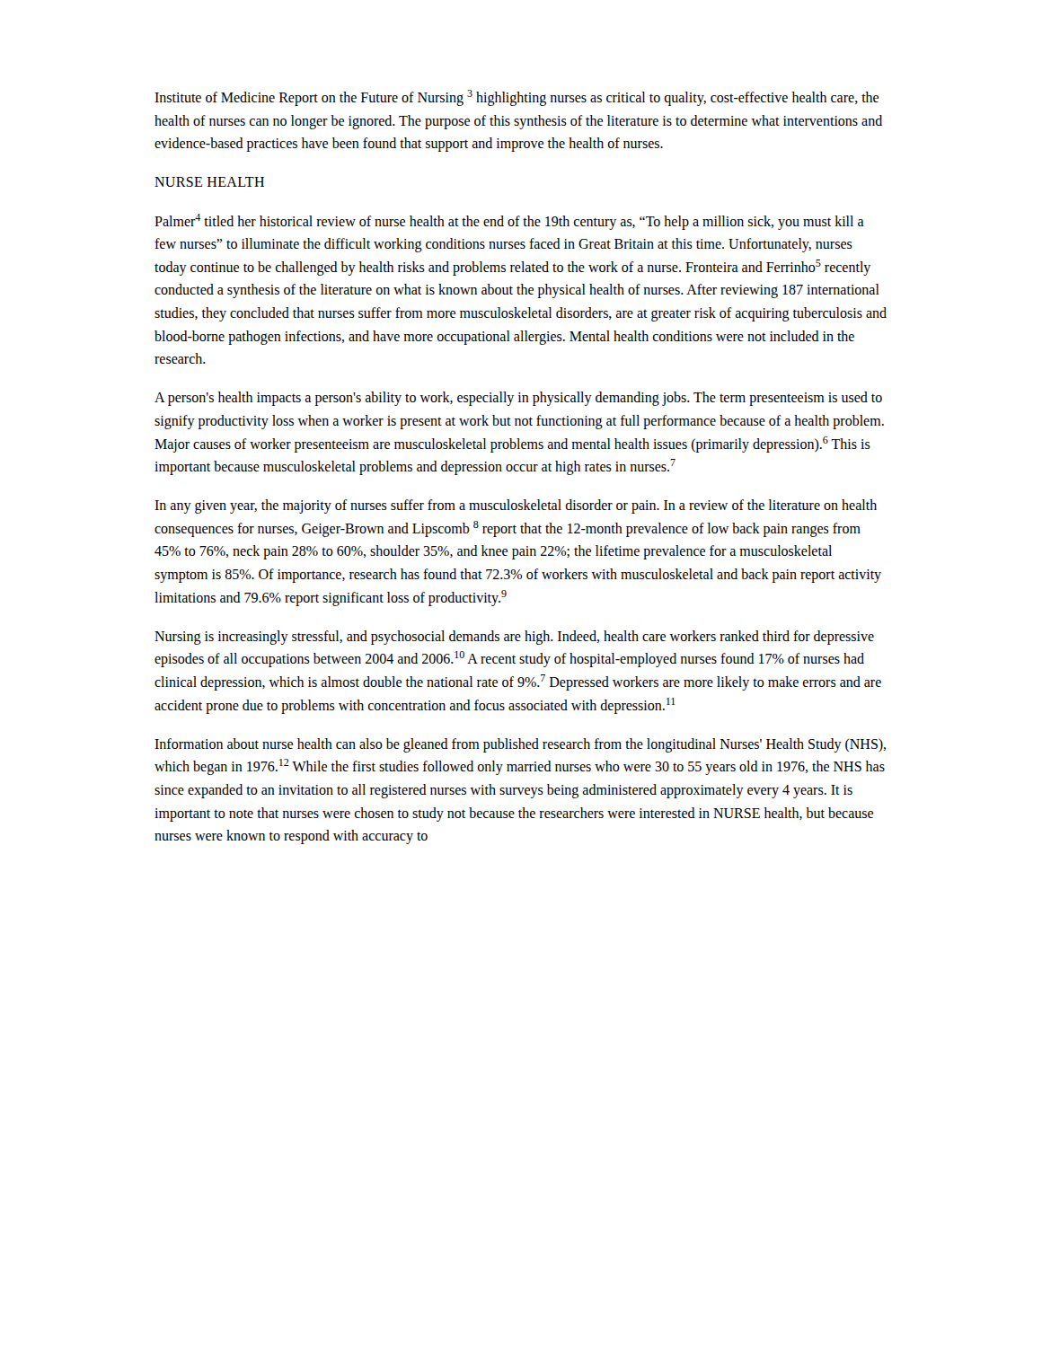Institute of Medicine Report on the Future of Nursing 3 highlighting nurses as critical to quality, cost-effective health care, the health of nurses can no longer be ignored. The purpose of this synthesis of the literature is to determine what interventions and evidence-based practices have been found that support and improve the health of nurses.
NURSE HEALTH
Palmer4 titled her historical review of nurse health at the end of the 19th century as, “To help a million sick, you must kill a few nurses” to illuminate the difficult working conditions nurses faced in Great Britain at this time. Unfortunately, nurses today continue to be challenged by health risks and problems related to the work of a nurse. Fronteira and Ferrinho5 recently conducted a synthesis of the literature on what is known about the physical health of nurses. After reviewing 187 international studies, they concluded that nurses suffer from more musculoskeletal disorders, are at greater risk of acquiring tuberculosis and blood-borne pathogen infections, and have more occupational allergies. Mental health conditions were not included in the research.
A person's health impacts a person's ability to work, especially in physically demanding jobs. The term presenteeism is used to signify productivity loss when a worker is present at work but not functioning at full performance because of a health problem. Major causes of worker presenteeism are musculoskeletal problems and mental health issues (primarily depression).6 This is important because musculoskeletal problems and depression occur at high rates in nurses.7
In any given year, the majority of nurses suffer from a musculoskeletal disorder or pain. In a review of the literature on health consequences for nurses, Geiger-Brown and Lipscomb 8 report that the 12-month prevalence of low back pain ranges from 45% to 76%, neck pain 28% to 60%, shoulder 35%, and knee pain 22%; the lifetime prevalence for a musculoskeletal symptom is 85%. Of importance, research has found that 72.3% of workers with musculoskeletal and back pain report activity limitations and 79.6% report significant loss of productivity.9
Nursing is increasingly stressful, and psychosocial demands are high. Indeed, health care workers ranked third for depressive episodes of all occupations between 2004 and 2006.10 A recent study of hospital-employed nurses found 17% of nurses had clinical depression, which is almost double the national rate of 9%.7 Depressed workers are more likely to make errors and are accident prone due to problems with concentration and focus associated with depression.11
Information about nurse health can also be gleaned from published research from the longitudinal Nurses' Health Study (NHS), which began in 1976.12 While the first studies followed only married nurses who were 30 to 55 years old in 1976, the NHS has since expanded to an invitation to all registered nurses with surveys being administered approximately every 4 years. It is important to note that nurses were chosen to study not because the researchers were interested in NURSE health, but because nurses were known to respond with accuracy to